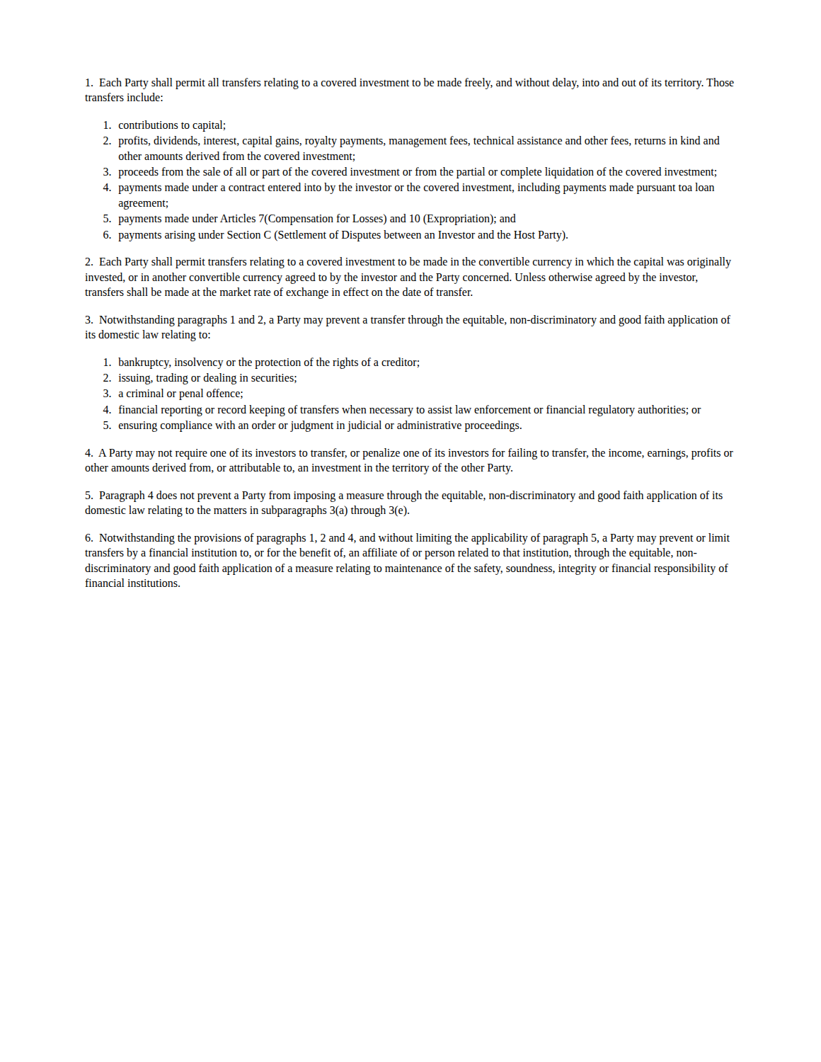1. Each Party shall permit all transfers relating to a covered investment to be made freely, and without delay, into and out of its territory. Those transfers include:
contributions to capital;
profits, dividends, interest, capital gains, royalty payments, management fees, technical assistance and other fees, returns in kind and other amounts derived from the covered investment;
proceeds from the sale of all or part of the covered investment or from the partial or complete liquidation of the covered investment;
payments made under a contract entered into by the investor or the covered investment, including payments made pursuant toa loan agreement;
payments made under Articles 7(Compensation for Losses) and 10 (Expropriation); and
payments arising under Section C (Settlement of Disputes between an Investor and the Host Party).
2. Each Party shall permit transfers relating to a covered investment to be made in the convertible currency in which the capital was originally invested, or in another convertible currency agreed to by the investor and the Party concerned. Unless otherwise agreed by the investor, transfers shall be made at the market rate of exchange in effect on the date of transfer.
3. Notwithstanding paragraphs 1 and 2, a Party may prevent a transfer through the equitable, non-discriminatory and good faith application of its domestic law relating to:
bankruptcy, insolvency or the protection of the rights of a creditor;
issuing, trading or dealing in securities;
a criminal or penal offence;
financial reporting or record keeping of transfers when necessary to assist law enforcement or financial regulatory authorities; or
ensuring compliance with an order or judgment in judicial or administrative proceedings.
4. A Party may not require one of its investors to transfer, or penalize one of its investors for failing to transfer, the income, earnings, profits or other amounts derived from, or attributable to, an investment in the territory of the other Party.
5. Paragraph 4 does not prevent a Party from imposing a measure through the equitable, non-discriminatory and good faith application of its domestic law relating to the matters in subparagraphs 3(a) through 3(e).
6. Notwithstanding the provisions of paragraphs 1, 2 and 4, and without limiting the applicability of paragraph 5, a Party may prevent or limit transfers by a financial institution to, or for the benefit of, an affiliate of or person related to that institution, through the equitable, non-discriminatory and good faith application of a measure relating to maintenance of the safety, soundness, integrity or financial responsibility of financial institutions.